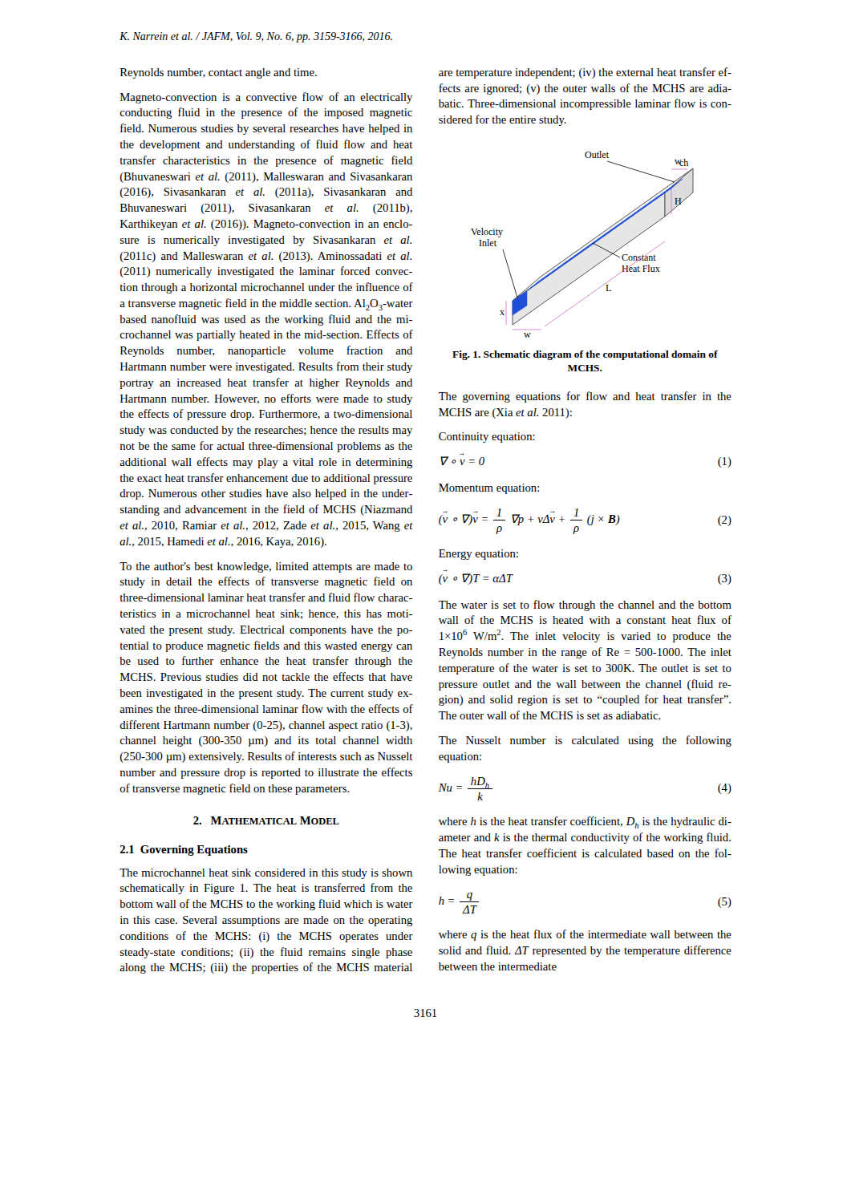K. Narrein et al. / JAFM, Vol. 9, No. 6, pp. 3159-3166, 2016.
Reynolds number, contact angle and time.
Magneto-convection is a convective flow of an electrically conducting fluid in the presence of the imposed magnetic field. Numerous studies by several researches have helped in the development and understanding of fluid flow and heat transfer characteristics in the presence of magnetic field (Bhuvaneswari et al. (2011), Malleswaran and Sivasankaran (2016), Sivasankaran et al. (2011a), Sivasankaran and Bhuvaneswari (2011), Sivasankaran et al. (2011b), Karthikeyan et al. (2016)). Magneto-convection in an enclosure is numerically investigated by Sivasankaran et al. (2011c) and Malleswaran et al. (2013). Aminossadati et al. (2011) numerically investigated the laminar forced convection through a horizontal microchannel under the influence of a transverse magnetic field in the middle section. Al2O3-water based nanofluid was used as the working fluid and the microchannel was partially heated in the mid-section. Effects of Reynolds number, nanoparticle volume fraction and Hartmann number were investigated. Results from their study portray an increased heat transfer at higher Reynolds and Hartmann number. However, no efforts were made to study the effects of pressure drop. Furthermore, a two-dimensional study was conducted by the researches; hence the results may not be the same for actual three-dimensional problems as the additional wall effects may play a vital role in determining the exact heat transfer enhancement due to additional pressure drop. Numerous other studies have also helped in the understanding and advancement in the field of MCHS (Niazmand et al., 2010, Ramiar et al., 2012, Zade et al., 2015, Wang et al., 2015, Hamedi et al., 2016, Kaya, 2016).
To the author's best knowledge, limited attempts are made to study in detail the effects of transverse magnetic field on three-dimensional laminar heat transfer and fluid flow characteristics in a microchannel heat sink; hence, this has motivated the present study. Electrical components have the potential to produce magnetic fields and this wasted energy can be used to further enhance the heat transfer through the MCHS. Previous studies did not tackle the effects that have been investigated in the present study. The current study examines the three-dimensional laminar flow with the effects of different Hartmann number (0-25), channel aspect ratio (1-3), channel height (300-350 µm) and its total channel width (250-300 µm) extensively. Results of interests such as Nusselt number and pressure drop is reported to illustrate the effects of transverse magnetic field on these parameters.
2. MATHEMATICAL MODEL
2.1 Governing Equations
The microchannel heat sink considered in this study is shown schematically in Figure 1. The heat is transferred from the bottom wall of the MCHS to the working fluid which is water in this case. Several assumptions are made on the operating conditions of the MCHS: (i) the MCHS operates under steady-state conditions; (ii) the fluid remains single phase along the MCHS; (iii) the properties of the MCHS material are temperature independent; (iv) the external heat transfer effects are ignored; (v) the outer walls of the MCHS are adiabatic. Three-dimensional incompressible laminar flow is considered for the entire study.
Outlet w ch Velocity Inlet Constant Heat Flux w x L H
Fig. 1. Schematic diagram of the computational domain of MCHS.
The governing equations for flow and heat transfer in the MCHS are (Xia et al. 2011):
Continuity equation:
∇ ∘ v = 0
(1)
Momentum equation:
(v ∘ ∇)v = 1 ρ ∇p + νΔv + 1 ρ (j × B)
(2)
Energy equation:
(v ∘ ∇)T = αΔT
(3)
The water is set to flow through the channel and the bottom wall of the MCHS is heated with a constant heat flux of 1×106 W/m2. The inlet velocity is varied to produce the Reynolds number in the range of Re = 500-1000. The inlet temperature of the water is set to 300K. The outlet is set to pressure outlet and the wall between the channel (fluid region) and solid region is set to “coupled for heat transfer”. The outer wall of the MCHS is set as adiabatic.
The Nusselt number is calculated using the following equation:
Nu = hDh k
(4)
where h is the heat transfer coefficient, Dh is the hydraulic diameter and k is the thermal conductivity of the working fluid. The heat transfer coefficient is calculated based on the following equation:
h = qΔT
(5)
where q is the heat flux of the intermediate wall between the solid and fluid. ΔT represented by the temperature difference between the intermediate
3161